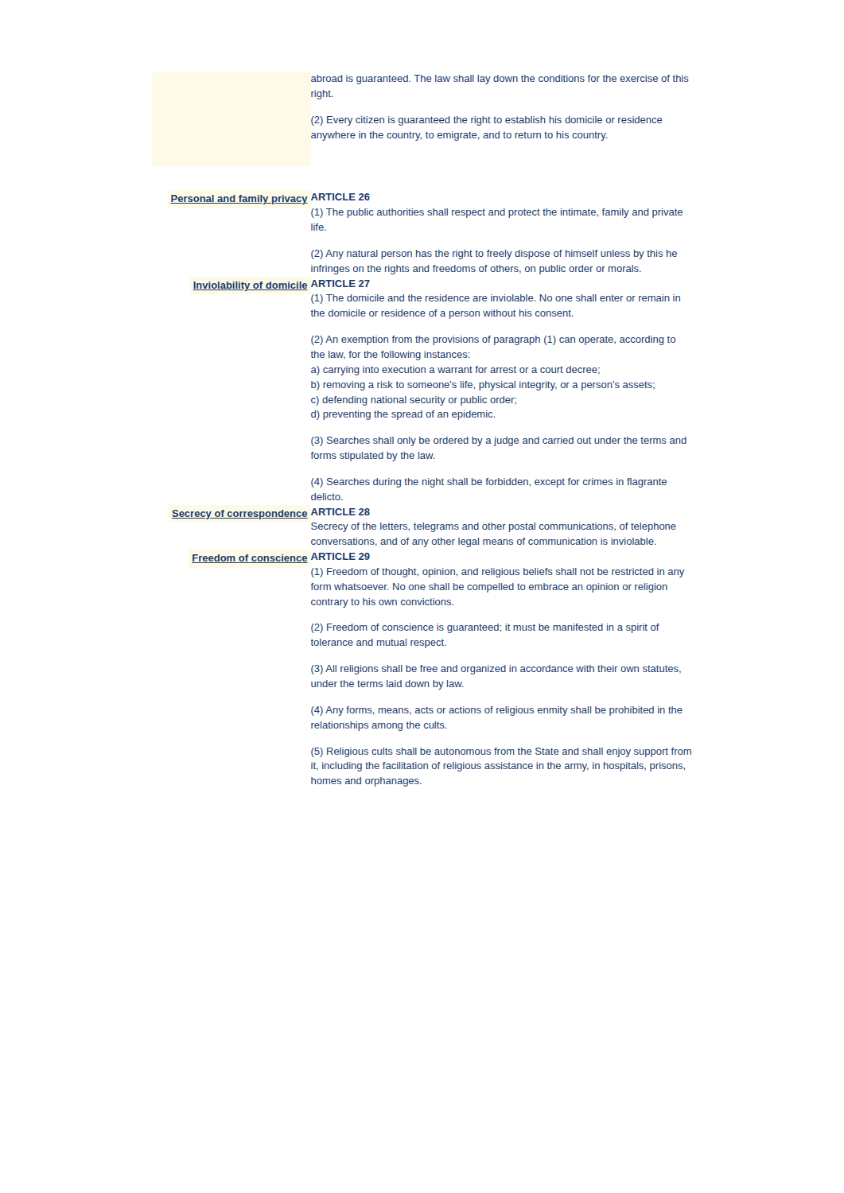| | abroad is guaranteed. The law shall lay down the conditions for the exercise of this right. (2) Every citizen is guaranteed the right to establish his domicile or residence anywhere in the country, to emigrate, and to return to his country. |
| Personal and family privacy | ARTICLE 26 (1) The public authorities shall respect and protect the intimate, family and private life. (2) Any natural person has the right to freely dispose of himself unless by this he infringes on the rights and freedoms of others, on public order or morals. |
| Inviolability of domicile | ARTICLE 27 (1) The domicile and the residence are inviolable. No one shall enter or remain in the domicile or residence of a person without his consent. (2) An exemption from the provisions of paragraph (1) can operate, according to the law, for the following instances: a) carrying into execution a warrant for arrest or a court decree; b) removing a risk to someone's life, physical integrity, or a person's assets; c) defending national security or public order; d) preventing the spread of an epidemic. (3) Searches shall only be ordered by a judge and carried out under the terms and forms stipulated by the law. (4) Searches during the night shall be forbidden, except for crimes in flagrante delicto. |
| Secrecy of correspondence | ARTICLE 28 Secrecy of the letters, telegrams and other postal communications, of telephone conversations, and of any other legal means of communication is inviolable. |
| Freedom of conscience | ARTICLE 29 (1) Freedom of thought, opinion, and religious beliefs shall not be restricted in any form whatsoever. No one shall be compelled to embrace an opinion or religion contrary to his own convictions. (2) Freedom of conscience is guaranteed; it must be manifested in a spirit of tolerance and mutual respect. (3) All religions shall be free and organized in accordance with their own statutes, under the terms laid down by law. (4) Any forms, means, acts or actions of religious enmity shall be prohibited in the relationships among the cults. (5) Religious cults shall be autonomous from the State and shall enjoy support from it, including the facilitation of religious assistance in the army, in hospitals, prisons, homes and orphanages. |